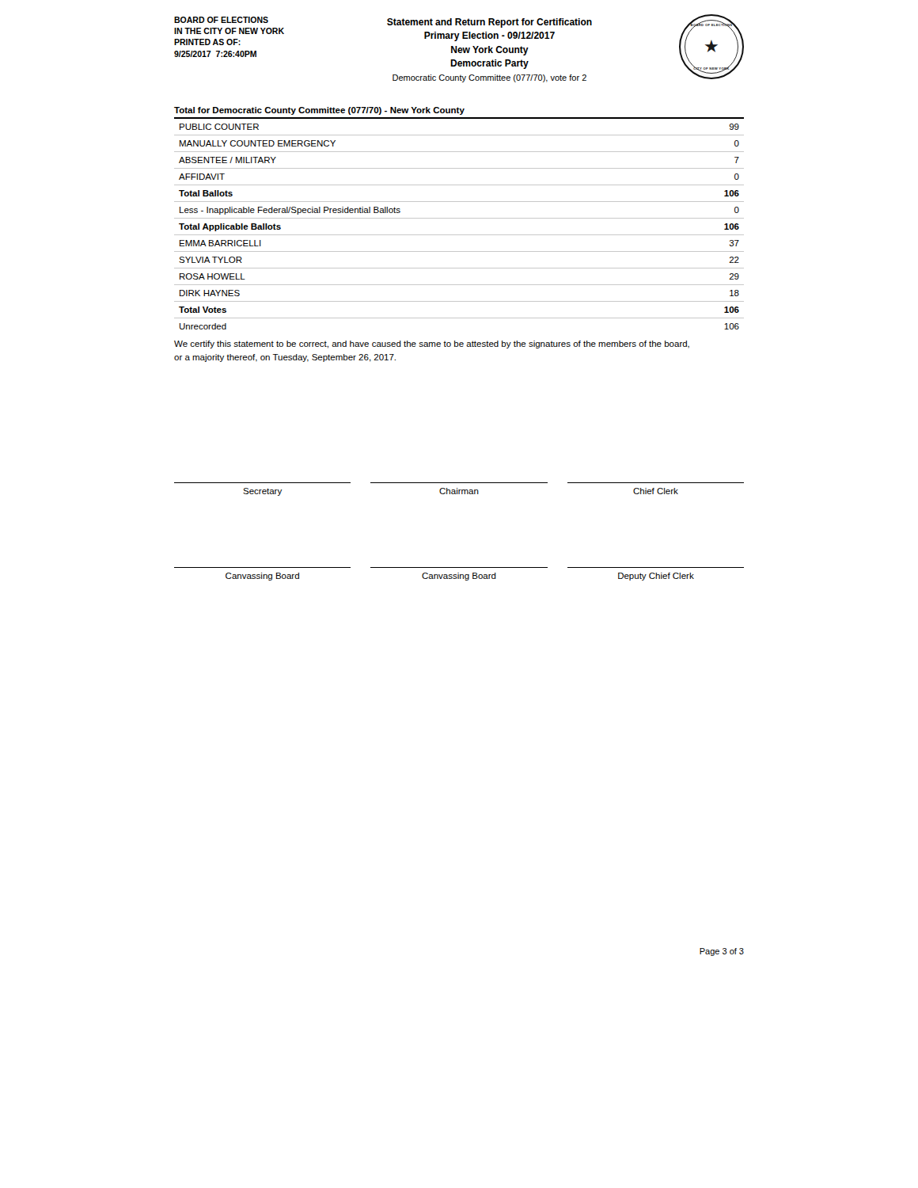BOARD OF ELECTIONS
IN THE CITY OF NEW YORK
PRINTED AS OF:
9/25/2017 7:26:40PM
Statement and Return Report for Certification
Primary Election - 09/12/2017
New York County
Democratic Party
Democratic County Committee (077/70), vote for 2
BOARD OF ELECTIONS
★
CITY OF NEW YORK
Total for Democratic County Committee (077/70) - New York County
| PUBLIC COUNTER | 99 |
| MANUALLY COUNTED EMERGENCY | 0 |
| ABSENTEE / MILITARY | 7 |
| AFFIDAVIT | 0 |
| Total Ballots | 106 |
| Less - Inapplicable Federal/Special Presidential Ballots | 0 |
| Total Applicable Ballots | 106 |
| EMMA BARRICELLI | 37 |
| SYLVIA TYLOR | 22 |
| ROSA HOWELL | 29 |
| DIRK HAYNES | 18 |
| Total Votes | 106 |
| Unrecorded | 106 |
We certify this statement to be correct, and have caused the same to be attested by the signatures of the members of the board,
or a majority thereof, on Tuesday, September 26, 2017.
Secretary
Chairman
Chief Clerk
Canvassing Board
Canvassing Board
Deputy Chief Clerk
Page 3 of 3